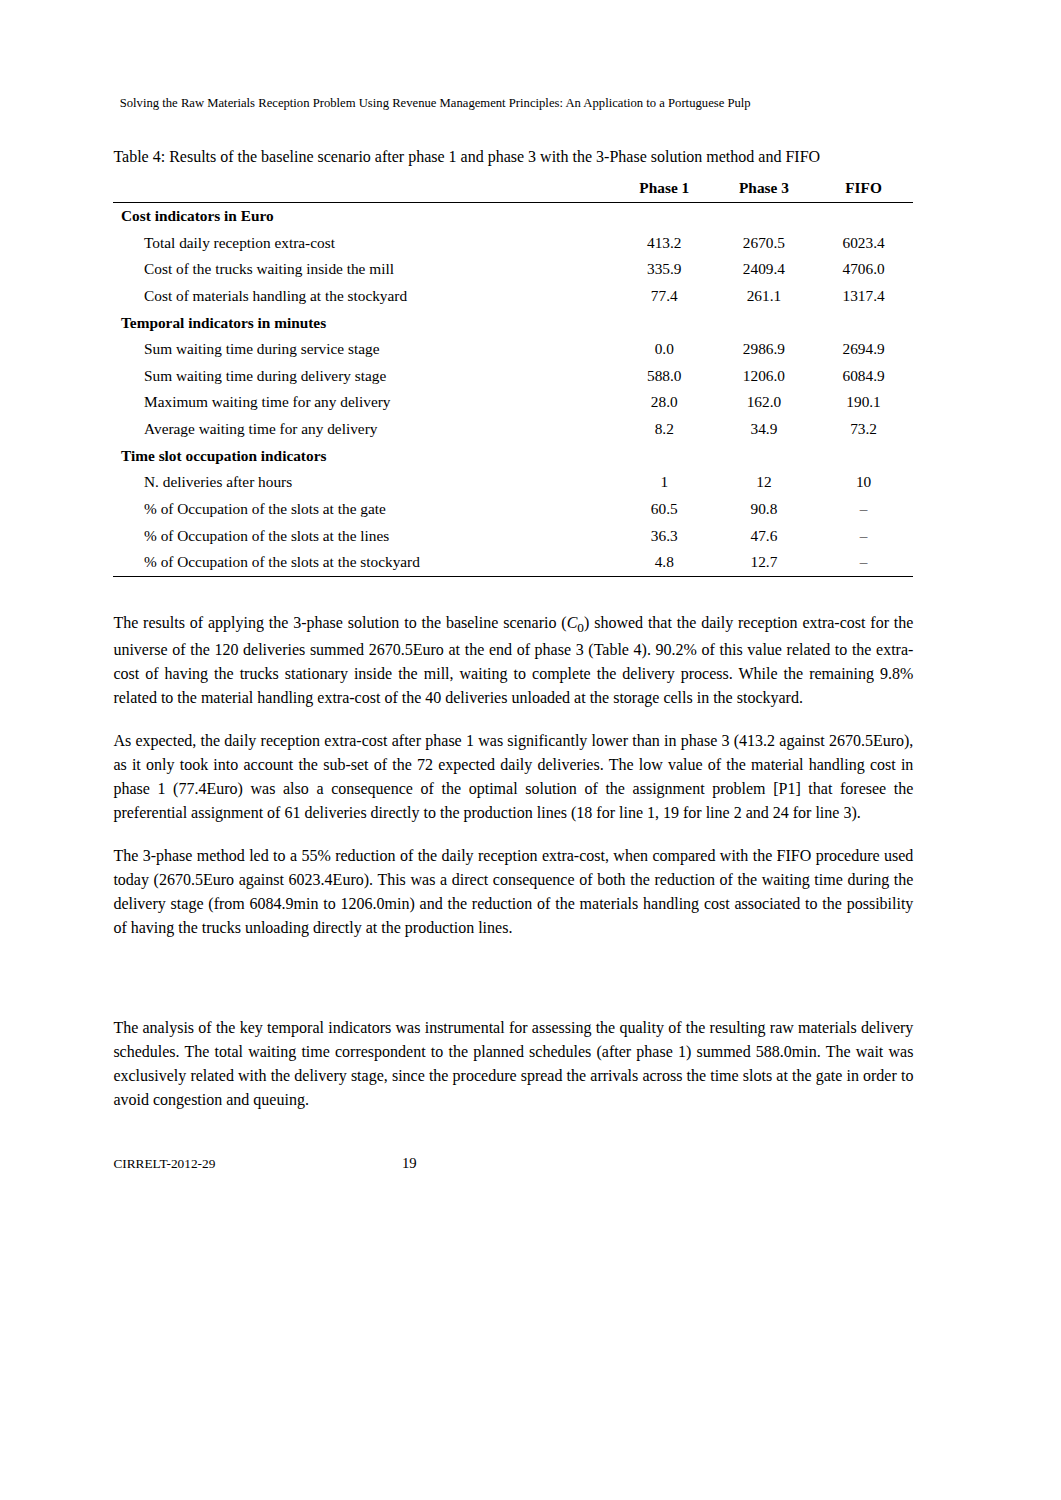Solving the Raw Materials Reception Problem Using Revenue Management Principles: An Application to a Portuguese Pulp
Table 4: Results of the baseline scenario after phase 1 and phase 3 with the 3-Phase solution method and FIFO
| | Phase 1 | Phase 3 | FIFO |
| --- | --- | --- | --- |
| Cost indicators in Euro | | | |
| Total daily reception extra-cost | 413.2 | 2670.5 | 6023.4 |
| Cost of the trucks waiting inside the mill | 335.9 | 2409.4 | 4706.0 |
| Cost of materials handling at the stockyard | 77.4 | 261.1 | 1317.4 |
| Temporal indicators in minutes | | | |
| Sum waiting time during service stage | 0.0 | 2986.9 | 2694.9 |
| Sum waiting time during delivery stage | 588.0 | 1206.0 | 6084.9 |
| Maximum waiting time for any delivery | 28.0 | 162.0 | 190.1 |
| Average waiting time for any delivery | 8.2 | 34.9 | 73.2 |
| Time slot occupation indicators | | | |
| N. deliveries after hours | 1 | 12 | 10 |
| % of Occupation of the slots at the gate | 60.5 | 90.8 | – |
| % of Occupation of the slots at the lines | 36.3 | 47.6 | – |
| % of Occupation of the slots at the stockyard | 4.8 | 12.7 | – |
The results of applying the 3-phase solution to the baseline scenario (C0) showed that the daily reception extra-cost for the universe of the 120 deliveries summed 2670.5Euro at the end of phase 3 (Table 4). 90.2% of this value related to the extra-cost of having the trucks stationary inside the mill, waiting to complete the delivery process. While the remaining 9.8% related to the material handling extra-cost of the 40 deliveries unloaded at the storage cells in the stockyard.
As expected, the daily reception extra-cost after phase 1 was significantly lower than in phase 3 (413.2 against 2670.5Euro), as it only took into account the sub-set of the 72 expected daily deliveries. The low value of the material handling cost in phase 1 (77.4Euro) was also a consequence of the optimal solution of the assignment problem [P1] that foresee the preferential assignment of 61 deliveries directly to the production lines (18 for line 1, 19 for line 2 and 24 for line 3).
The 3-phase method led to a 55% reduction of the daily reception extra-cost, when compared with the FIFO procedure used today (2670.5Euro against 6023.4Euro). This was a direct consequence of both the reduction of the waiting time during the delivery stage (from 6084.9min to 1206.0min) and the reduction of the materials handling cost associated to the possibility of having the trucks unloading directly at the production lines.
The analysis of the key temporal indicators was instrumental for assessing the quality of the resulting raw materials delivery schedules. The total waiting time correspondent to the planned schedules (after phase 1) summed 588.0min. The wait was exclusively related with the delivery stage, since the procedure spread the arrivals across the time slots at the gate in order to avoid congestion and queuing.
CIRRELT-2012-29 19